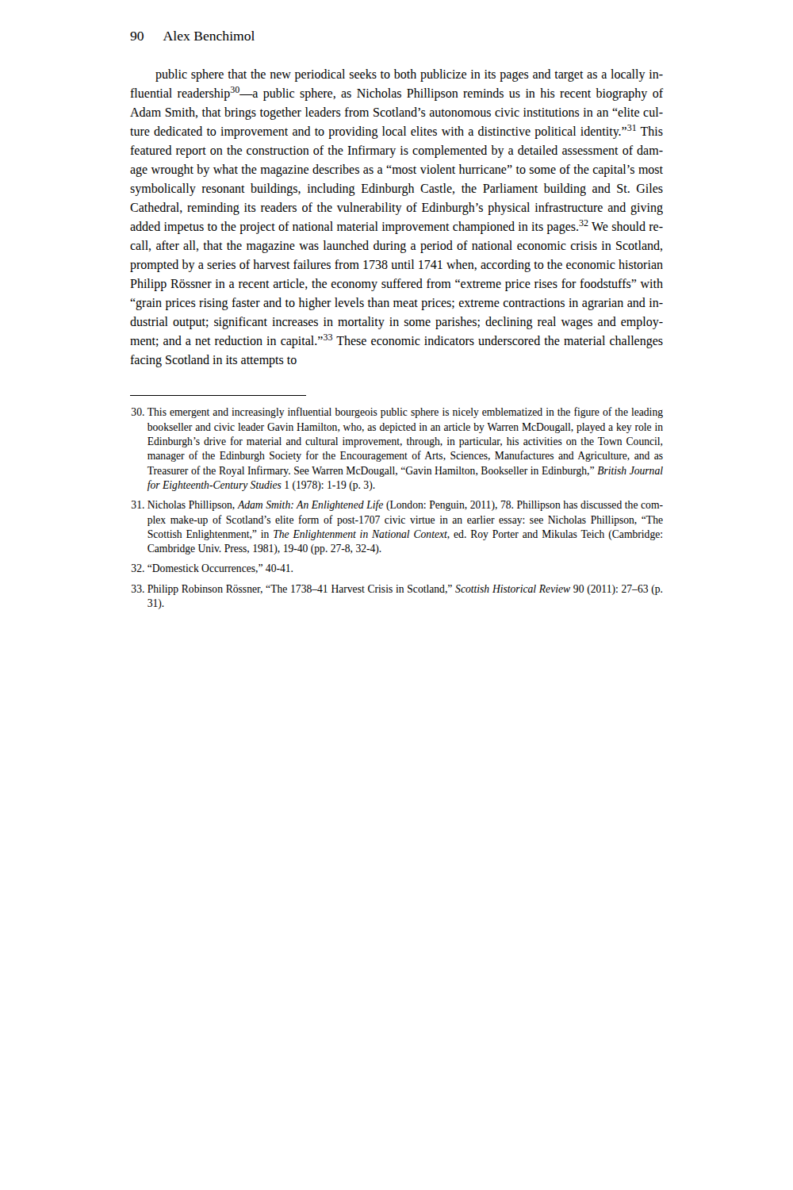90 Alex Benchimol
public sphere that the new periodical seeks to both publicize in its pages and target as a locally influential readership30—a public sphere, as Nicholas Phillipson reminds us in his recent biography of Adam Smith, that brings together leaders from Scotland’s autonomous civic institutions in an “elite culture dedicated to improvement and to providing local elites with a distinctive political identity.”31 This featured report on the construction of the Infirmary is complemented by a detailed assessment of damage wrought by what the magazine describes as a “most violent hurricane” to some of the capital’s most symbolically resonant buildings, including Edinburgh Castle, the Parliament building and St. Giles Cathedral, reminding its readers of the vulnerability of Edinburgh’s physical infrastructure and giving added impetus to the project of national material improvement championed in its pages.32 We should recall, after all, that the magazine was launched during a period of national economic crisis in Scotland, prompted by a series of harvest failures from 1738 until 1741 when, according to the economic historian Philipp Rössner in a recent article, the economy suffered from “extreme price rises for foodstuffs” with “grain prices rising faster and to higher levels than meat prices; extreme contractions in agrarian and industrial output; significant increases in mortality in some parishes; declining real wages and employment; and a net reduction in capital.”33 These economic indicators underscored the material challenges facing Scotland in its attempts to
This emergent and increasingly influential bourgeois public sphere is nicely emblematized in the figure of the leading bookseller and civic leader Gavin Hamilton, who, as depicted in an article by Warren McDougall, played a key role in Edinburgh’s drive for material and cultural improvement, through, in particular, his activities on the Town Council, manager of the Edinburgh Society for the Encouragement of Arts, Sciences, Manufactures and Agriculture, and as Treasurer of the Royal Infirmary. See Warren McDougall, “Gavin Hamilton, Bookseller in Edinburgh,” British Journal for Eighteenth-Century Studies 1 (1978): 1-19 (p. 3).
Nicholas Phillipson, Adam Smith: An Enlightened Life (London: Penguin, 2011), 78. Phillipson has discussed the complex make-up of Scotland’s elite form of post-1707 civic virtue in an earlier essay: see Nicholas Phillipson, “The Scottish Enlightenment,” in The Enlightenment in National Context, ed. Roy Porter and Mikulas Teich (Cambridge: Cambridge Univ. Press, 1981), 19-40 (pp. 27-8, 32-4).
“Domestick Occurrences,” 40-41.
Philipp Robinson Rössner, “The 1738–41 Harvest Crisis in Scotland,” Scottish Historical Review 90 (2011): 27–63 (p. 31).